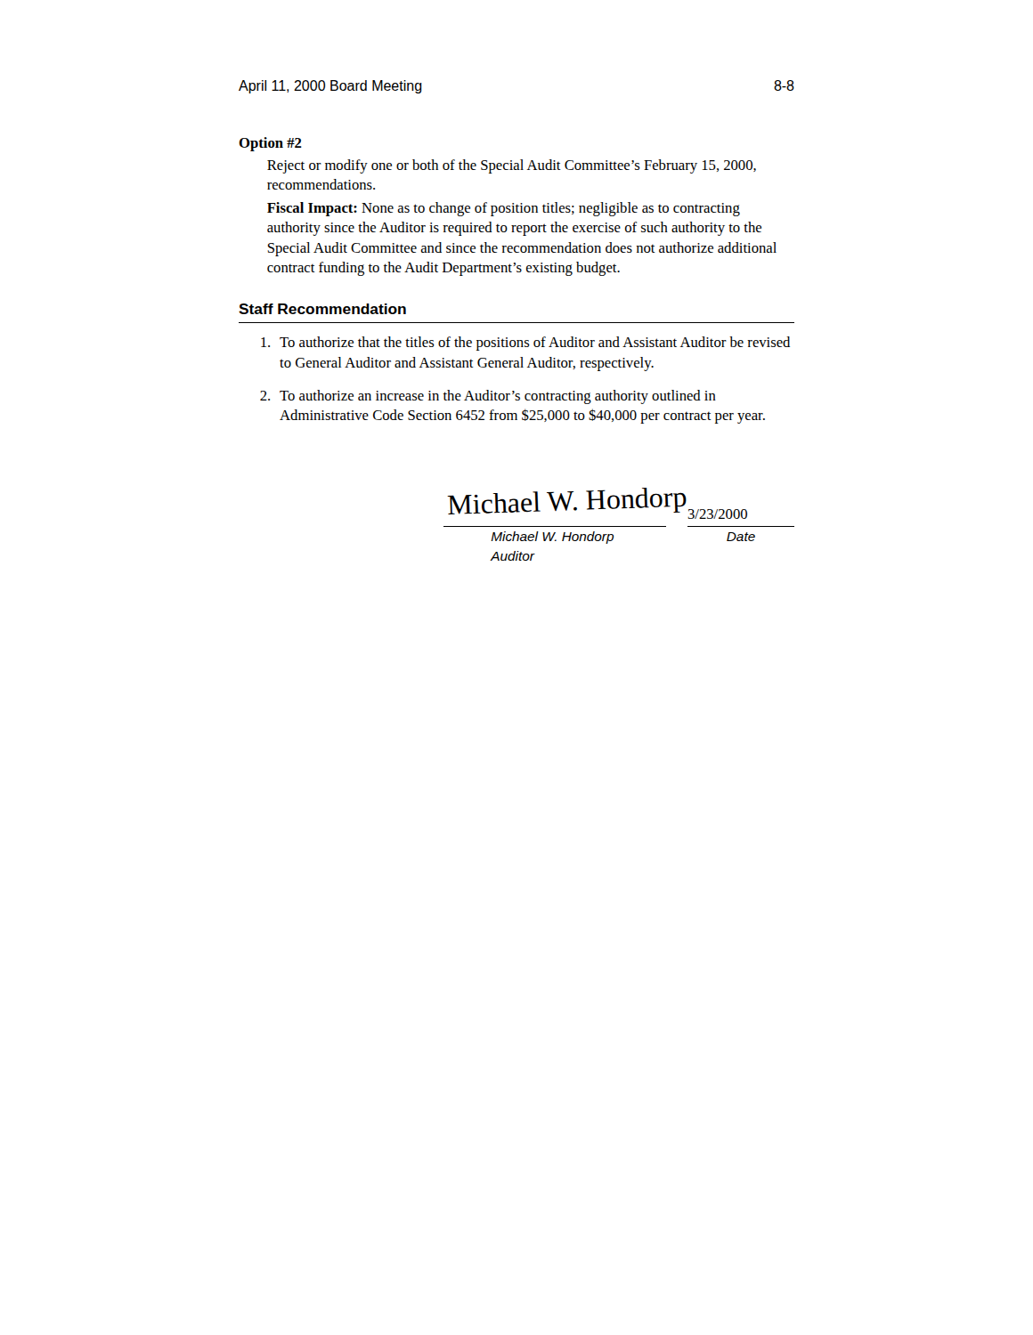April 11, 2000 Board Meeting
8-8
Option #2
Reject or modify one or both of the Special Audit Committee’s February 15, 2000, recommendations.
Fiscal Impact: None as to change of position titles; negligible as to contracting authority since the Auditor is required to report the exercise of such authority to the Special Audit Committee and since the recommendation does not authorize additional contract funding to the Audit Department’s existing budget.
Staff Recommendation
To authorize that the titles of the positions of Auditor and Assistant Auditor be revised to General Auditor and Assistant General Auditor, respectively.
To authorize an increase in the Auditor’s contracting authority outlined in Administrative Code Section 6452 from $25,000 to $40,000 per contract per year.
Michael W. Hondorp
3/23/2000
Michael W. Hondorp
Date
Auditor